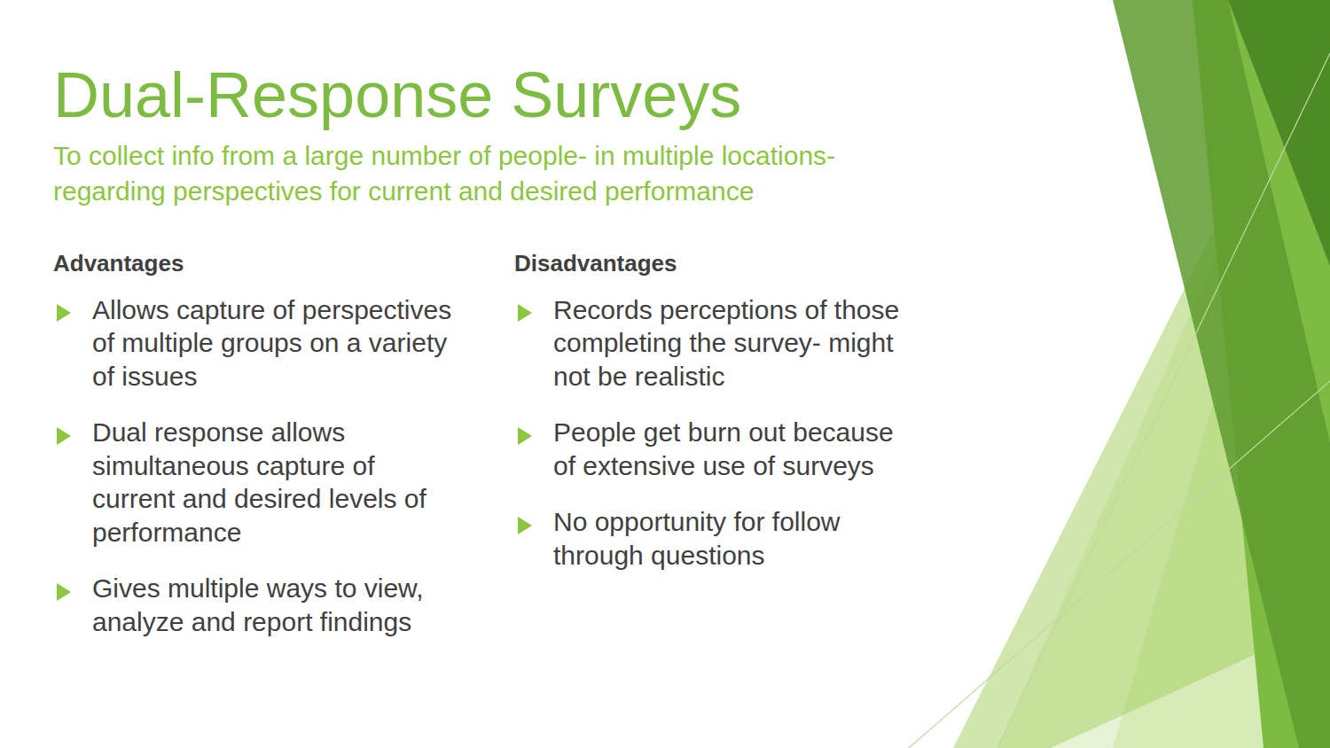Dual-Response Surveys
To collect info from a large number of people- in multiple locations- regarding perspectives for current and desired performance
Advantages
Allows capture of perspectives of multiple groups on a variety of issues
Dual response allows simultaneous capture of current and desired levels of performance
Gives multiple ways to view, analyze and report findings
Disadvantages
Records perceptions of those completing the survey- might not be realistic
People get burn out because of extensive use of surveys
No opportunity for follow through questions